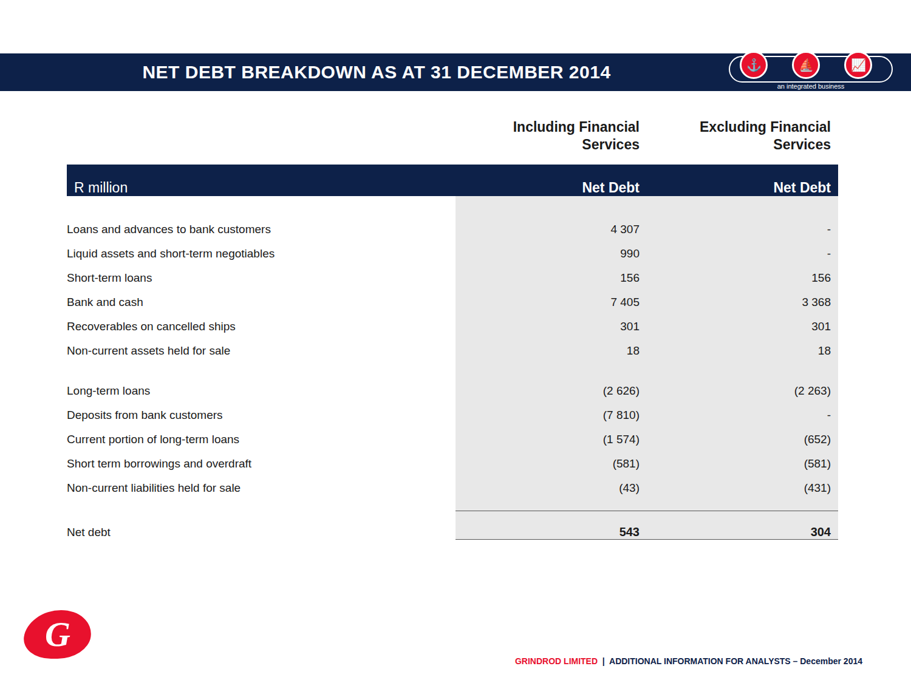NET DEBT BREAKDOWN AS AT 31 DECEMBER 2014
⚓
⛵
📈
an integrated business
| | Including Financial Services | Excluding Financial Services |
| --- | --- | --- |
| R million | Net Debt | Net Debt |
| Loans and advances to bank customers | 4 307 | - |
| Liquid assets and short-term negotiables | 990 | - |
| Short-term loans | 156 | 156 |
| Bank and cash | 7 405 | 3 368 |
| Recoverables on cancelled ships | 301 | 301 |
| Non-current assets held for sale | 18 | 18 |
| Long-term loans | (2 626) | (2 263) |
| Deposits from bank customers | (7 810) | - |
| Current portion of long-term loans | (1 574) | (652) |
| Short term borrowings and overdraft | (581) | (581) |
| Non-current liabilities held for sale | (43) | (431) |
| Net debt | 543 | 304 |
G
GRINDROD LIMITED | ADDITIONAL INFORMATION FOR ANALYSTS – December 2014